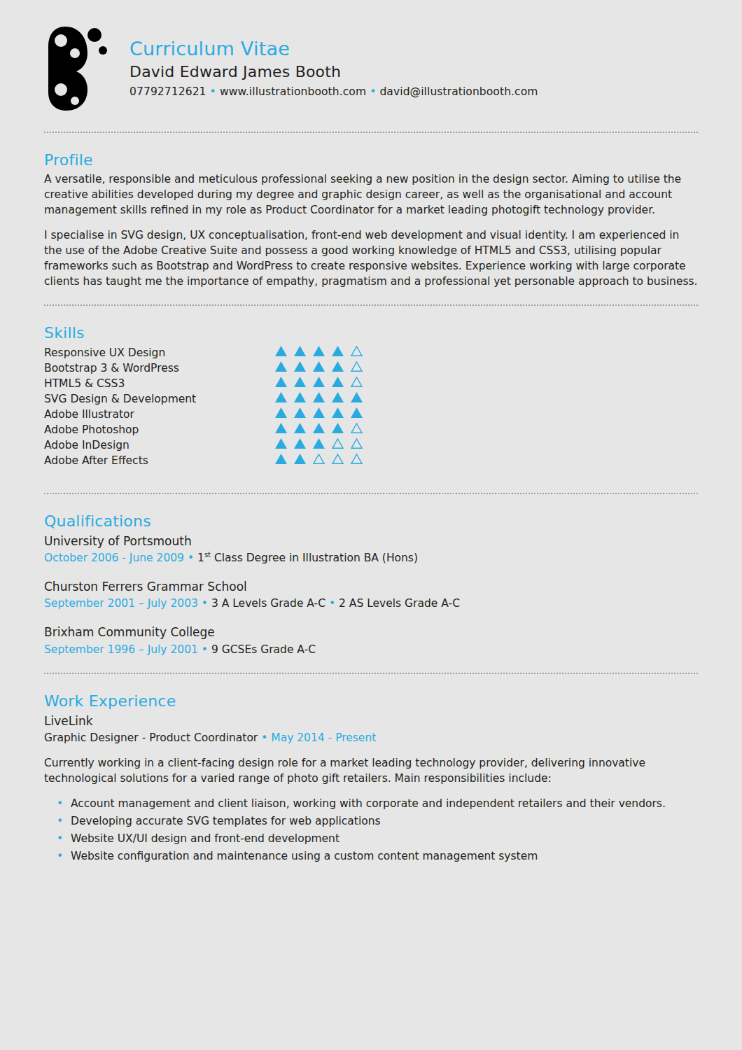Curriculum Vitae
David Edward James Booth
07792712621 • www.illustrationbooth.com • david@illustrationbooth.com
Profile
A versatile, responsible and meticulous professional seeking a new position in the design sector. Aiming to utilise the creative abilities developed during my degree and graphic design career, as well as the organisational and account management skills refined in my role as Product Coordinator for a market leading photogift technology provider.
I specialise in SVG design, UX conceptualisation, front-end web development and visual identity. I am experienced in the use of the Adobe Creative Suite and possess a good working knowledge of HTML5 and CSS3, utilising popular frameworks such as Bootstrap and WordPress to create responsive websites. Experience working with large corporate clients has taught me the importance of empathy, pragmatism and a professional yet personable approach to business.
Skills
| Responsive UX Design | |
| Bootstrap 3 & WordPress | |
| HTML5 & CSS3 | |
| SVG Design & Development | |
| Adobe Illustrator | |
| Adobe Photoshop | |
| Adobe InDesign | |
| Adobe After Effects | |
Qualifications
University of Portsmouth
October 2006 - June 2009 • 1st Class Degree in Illustration BA (Hons)
Churston Ferrers Grammar School
September 2001 – July 2003 • 3 A Levels Grade A-C • 2 AS Levels Grade A-C
Brixham Community College
September 1996 – July 2001 • 9 GCSEs Grade A-C
Work Experience
LiveLink
Graphic Designer - Product Coordinator • May 2014 - Present
Currently working in a client-facing design role for a market leading technology provider, delivering innovative technological solutions for a varied range of photo gift retailers. Main responsibilities include:
Account management and client liaison, working with corporate and independent retailers and their vendors.
Developing accurate SVG templates for web applications
Website UX/UI design and front-end development
Website configuration and maintenance using a custom content management system